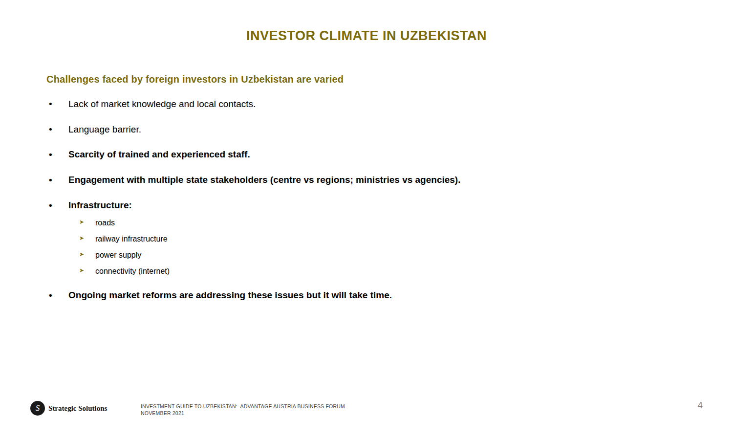INVESTOR CLIMATE IN UZBEKISTAN
Challenges faced by foreign investors in Uzbekistan are varied
Lack of market knowledge and local contacts.
Language barrier.
Scarcity of trained and experienced staff.
Engagement with multiple state stakeholders (centre vs regions; ministries vs agencies).
Infrastructure:
roads
railway infrastructure
power supply
connectivity (internet)
Ongoing market reforms are addressing these issues but it will take time.
S
Strategic Solutions
INVESTMENT GUIDE TO UZBEKISTAN: ADVANTAGE AUSTRIA BUSINESS FORUM
NOVEMBER 2021
4